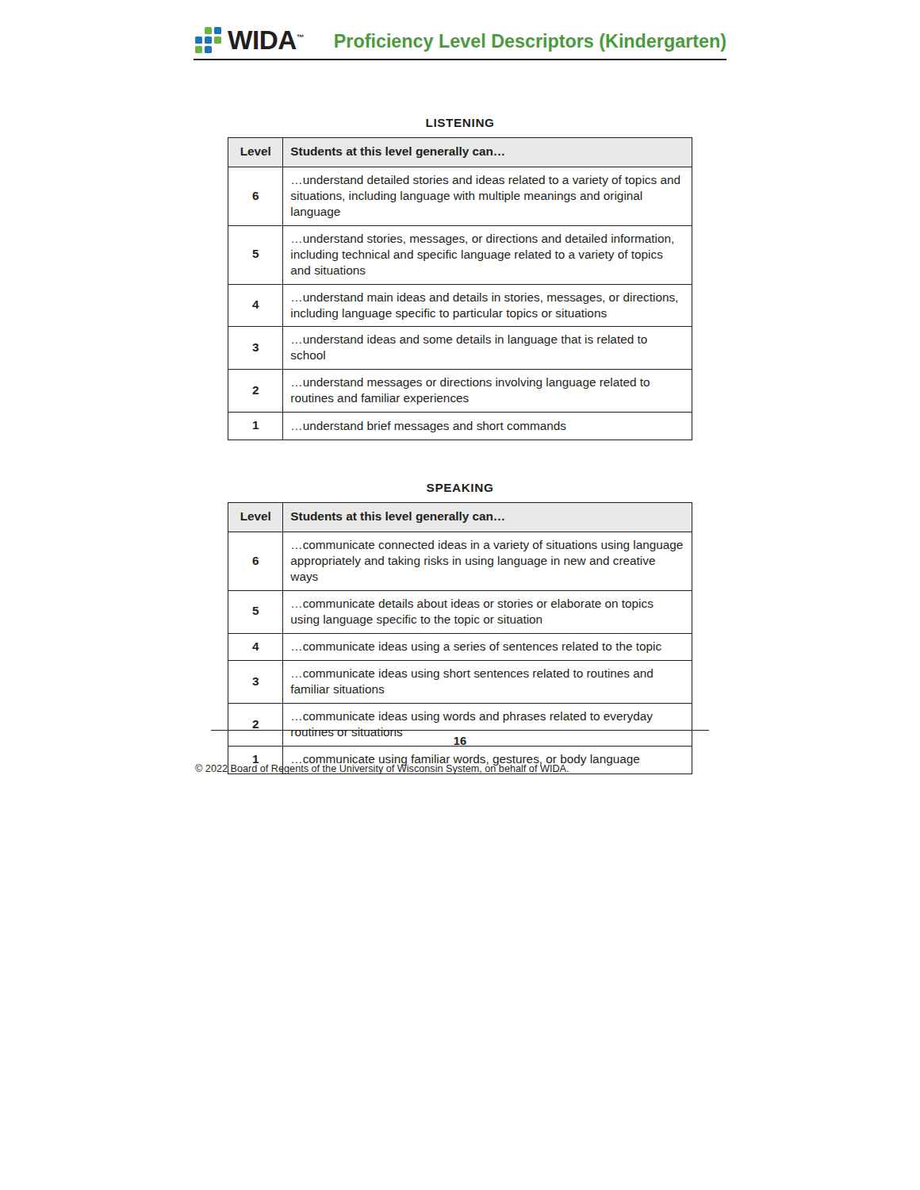WIDA™
Proficiency Level Descriptors (Kindergarten)
LISTENING
| Level | Students at this level generally can… |
| --- | --- |
| 6 | …understand detailed stories and ideas related to a variety of topics and situations, including language with multiple meanings and original language |
| 5 | …understand stories, messages, or directions and detailed information, including technical and specific language related to a variety of topics and situations |
| 4 | …understand main ideas and details in stories, messages, or directions, including language specific to particular topics or situations |
| 3 | …understand ideas and some details in language that is related to school |
| 2 | …understand messages or directions involving language related to routines and familiar experiences |
| 1 | …understand brief messages and short commands |
SPEAKING
| Level | Students at this level generally can… |
| --- | --- |
| 6 | …communicate connected ideas in a variety of situations using language appropriately and taking risks in using language in new and creative ways |
| 5 | …communicate details about ideas or stories or elaborate on topics using language specific to the topic or situation |
| 4 | …communicate ideas using a series of sentences related to the topic |
| 3 | …communicate ideas using short sentences related to routines and familiar situations |
| 2 | …communicate ideas using words and phrases related to everyday routines or situations |
| 1 | …communicate using familiar words, gestures, or body language |
16
© 2022 Board of Regents of the University of Wisconsin System, on behalf of WIDA.